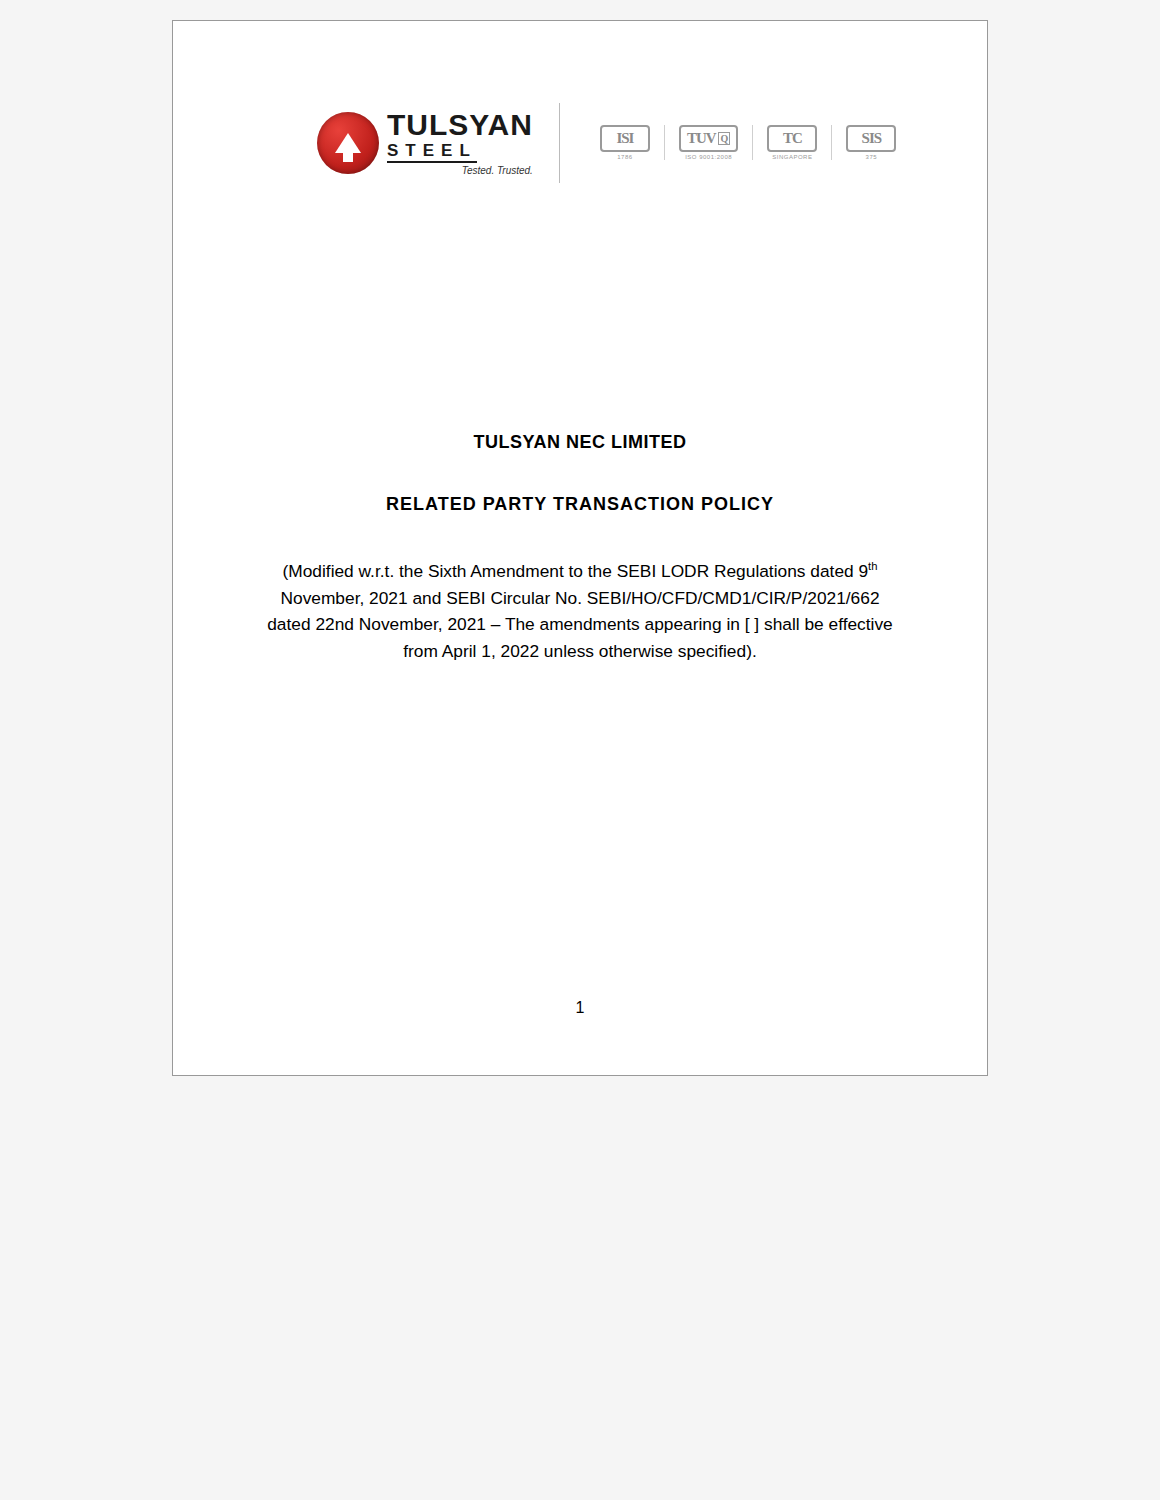TULSYAN
STEEL
Tested. Trusted.
ISI
1786
TUV Q
ISO 9001:2008
TC
SINGAPORE
SIS
375
TULSYAN NEC LIMITED
RELATED PARTY TRANSACTION POLICY
(Modified w.r.t. the Sixth Amendment to the SEBI LODR Regulations dated 9th November, 2021 and SEBI Circular No. SEBI/HO/CFD/CMD1/CIR/P/2021/662 dated 22nd November, 2021 – The amendments appearing in [ ] shall be effective from April 1, 2022 unless otherwise specified).
1